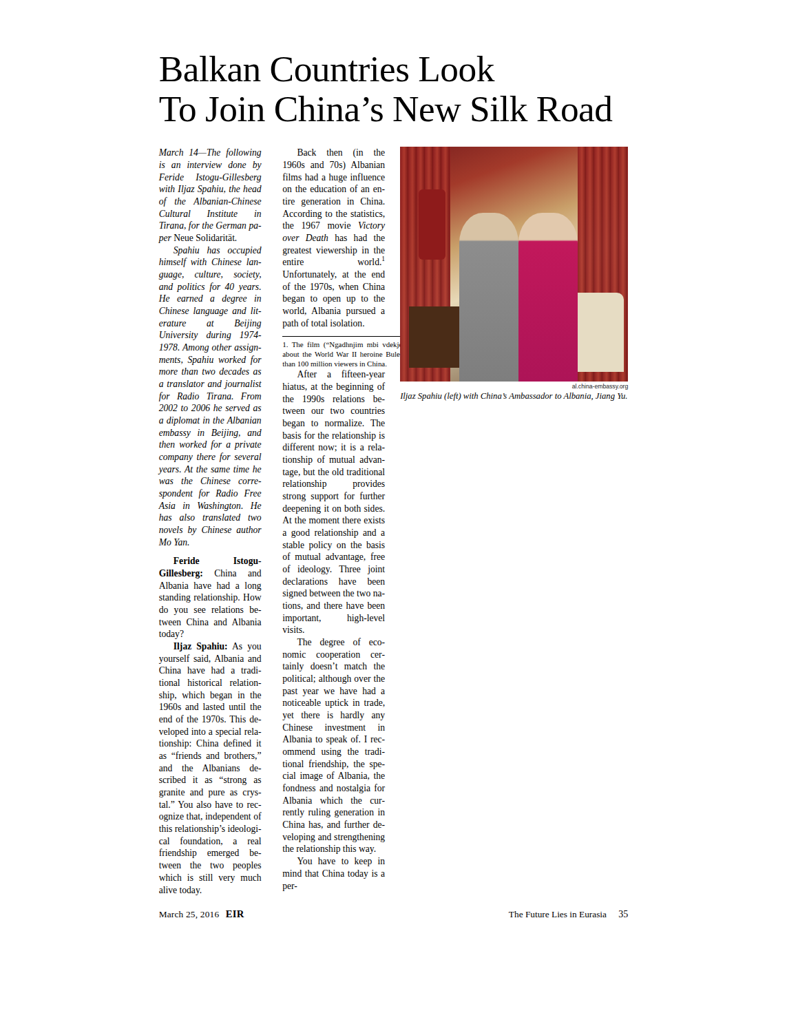Balkan Countries Look
To Join China’s New Silk Road
al.china-embassy.org
Iljaz Spahiu (left) with China’s Ambassador to Albania, Jiang Yu.
March 14—The following is an interview done by Feride Istogu-Gillesberg with Iljaz Spahiu, the head of the Albanian-Chinese Cultural Institute in Tirana, for the German paper Neue Solidarität.
Spahiu has occupied himself with Chinese language, culture, society, and politics for 40 years. He earned a degree in Chinese language and literature at Beijing University during 1974-1978. Among other assignments, Spahiu worked for more than two decades as a translator and journalist for Radio Tirana. From 2002 to 2006 he served as a diplomat in the Albanian embassy in Beijing, and then worked for a private company there for several years. At the same time he was the Chinese correspondent for Radio Free Asia in Washington. He has also translated two novels by Chinese author Mo Yan.
Feride Istogu-Gillesberg: China and Albania have had a long standing relationship. How do you see relations between China and Albania today?
Iljaz Spahiu: As you yourself said, Albania and China have had a traditional historical relationship, which began in the 1960s and lasted until the end of the 1970s. This developed into a special relationship: China defined it as “friends and brothers,” and the Albanians described it as “strong as granite and pure as crystal.” You also have to recognize that, independent of this relationship’s ideological foundation, a real friendship emerged between the two peoples which is still very much alive today.
Back then (in the 1960s and 70s) Albanian films had a huge influence on the education of an entire generation in China. According to the statistics, the 1967 movie Victory over Death has had the greatest viewership in the entire world.1 Unfortunately, at the end of the 1970s, when China began to open up to the world, Albania pursued a path of total isolation.
1. The film (“Ngadhnjim mbi vdekjen” in Albanian), about the World War II heroine Bule Naipi, had more than 100 million viewers in China.
After a fifteen-year hiatus, at the beginning of the 1990s relations between our two countries began to normalize. The basis for the relationship is different now; it is a relationship of mutual advantage, but the old traditional relationship provides strong support for further deepening it on both sides. At the moment there exists a good relationship and a stable policy on the basis of mutual advantage, free of ideology. Three joint declarations have been signed between the two nations, and there have been important, high-level visits.
The degree of economic cooperation certainly doesn’t match the political; although over the past year we have had a noticeable uptick in trade, yet there is hardly any Chinese investment in Albania to speak of. I recommend using the traditional friendship, the special image of Albania, the fondness and nostalgia for Albania which the currently ruling generation in China has, and further developing and strengthening the relationship this way.
You have to keep in mind that China today is a per-
March 25, 2016 EIR
The Future Lies in Eurasia 35